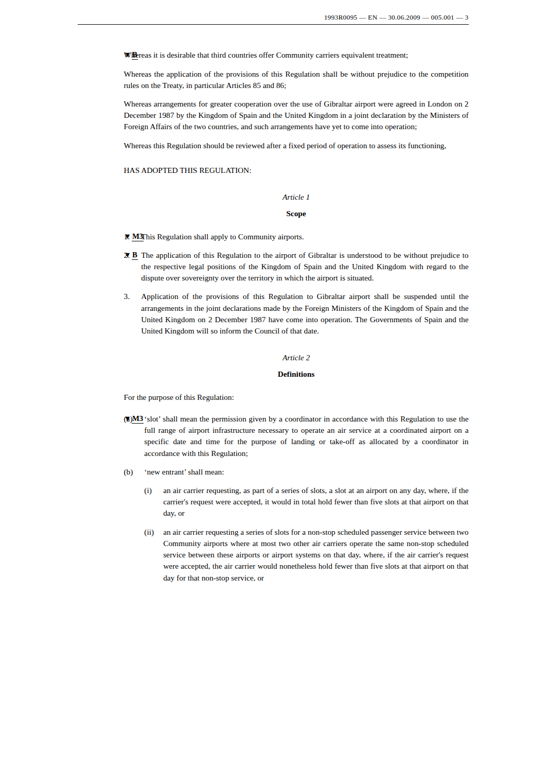1993R0095 — EN — 30.06.2009 — 005.001 — 3
▼B
Whereas it is desirable that third countries offer Community carriers equivalent treatment;
Whereas the application of the provisions of this Regulation shall be without prejudice to the competition rules on the Treaty, in particular Articles 85 and 86;
Whereas arrangements for greater cooperation over the use of Gibraltar airport were agreed in London on 2 December 1987 by the Kingdom of Spain and the United Kingdom in a joint declaration by the Ministers of Foreign Affairs of the two countries, and such arrangements have yet to come into operation;
Whereas this Regulation should be reviewed after a fixed period of operation to assess its functioning,
HAS ADOPTED THIS REGULATION:
Article 1
Scope
▼M3
1. This Regulation shall apply to Community airports.
▼B
2. The application of this Regulation to the airport of Gibraltar is understood to be without prejudice to the respective legal positions of the Kingdom of Spain and the United Kingdom with regard to the dispute over sovereignty over the territory in which the airport is situated.
3. Application of the provisions of this Regulation to Gibraltar airport shall be suspended until the arrangements in the joint declarations made by the Foreign Ministers of the Kingdom of Spain and the United Kingdom on 2 December 1987 have come into operation. The Governments of Spain and the United Kingdom will so inform the Council of that date.
Article 2
Definitions
For the purpose of this Regulation:
▼M3
(a) ‘slot’ shall mean the permission given by a coordinator in accordance with this Regulation to use the full range of airport infrastructure necessary to operate an air service at a coordinated airport on a specific date and time for the purpose of landing or take-off as allocated by a coordinator in accordance with this Regulation;
(b) ‘new entrant’ shall mean:
(i) an air carrier requesting, as part of a series of slots, a slot at an airport on any day, where, if the carrier's request were accepted, it would in total hold fewer than five slots at that airport on that day, or
(ii) an air carrier requesting a series of slots for a non-stop scheduled passenger service between two Community airports where at most two other air carriers operate the same non-stop scheduled service between these airports or airport systems on that day, where, if the air carrier's request were accepted, the air carrier would nonetheless hold fewer than five slots at that airport on that day for that non-stop service, or